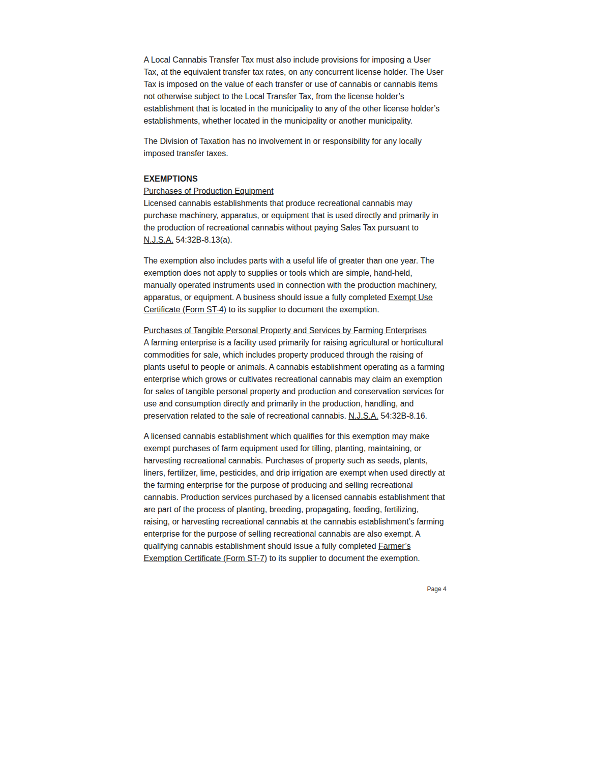A Local Cannabis Transfer Tax must also include provisions for imposing a User Tax, at the equivalent transfer tax rates, on any concurrent license holder. The User Tax is imposed on the value of each transfer or use of cannabis or cannabis items not otherwise subject to the Local Transfer Tax, from the license holder’s establishment that is located in the municipality to any of the other license holder’s establishments, whether located in the municipality or another municipality.
The Division of Taxation has no involvement in or responsibility for any locally imposed transfer taxes.
EXEMPTIONS
Purchases of Production Equipment
Licensed cannabis establishments that produce recreational cannabis may purchase machinery, apparatus, or equipment that is used directly and primarily in the production of recreational cannabis without paying Sales Tax pursuant to N.J.S.A. 54:32B-8.13(a).
The exemption also includes parts with a useful life of greater than one year. The exemption does not apply to supplies or tools which are simple, hand-held, manually operated instruments used in connection with the production machinery, apparatus, or equipment. A business should issue a fully completed Exempt Use Certificate (Form ST-4) to its supplier to document the exemption.
Purchases of Tangible Personal Property and Services by Farming Enterprises
A farming enterprise is a facility used primarily for raising agricultural or horticultural commodities for sale, which includes property produced through the raising of plants useful to people or animals. A cannabis establishment operating as a farming enterprise which grows or cultivates recreational cannabis may claim an exemption for sales of tangible personal property and production and conservation services for use and consumption directly and primarily in the production, handling, and preservation related to the sale of recreational cannabis. N.J.S.A. 54:32B-8.16.
A licensed cannabis establishment which qualifies for this exemption may make exempt purchases of farm equipment used for tilling, planting, maintaining, or harvesting recreational cannabis. Purchases of property such as seeds, plants, liners, fertilizer, lime, pesticides, and drip irrigation are exempt when used directly at the farming enterprise for the purpose of producing and selling recreational cannabis. Production services purchased by a licensed cannabis establishment that are part of the process of planting, breeding, propagating, feeding, fertilizing, raising, or harvesting recreational cannabis at the cannabis establishment’s farming enterprise for the purpose of selling recreational cannabis are also exempt. A qualifying cannabis establishment should issue a fully completed Farmer’s Exemption Certificate (Form ST-7) to its supplier to document the exemption.
Page 4